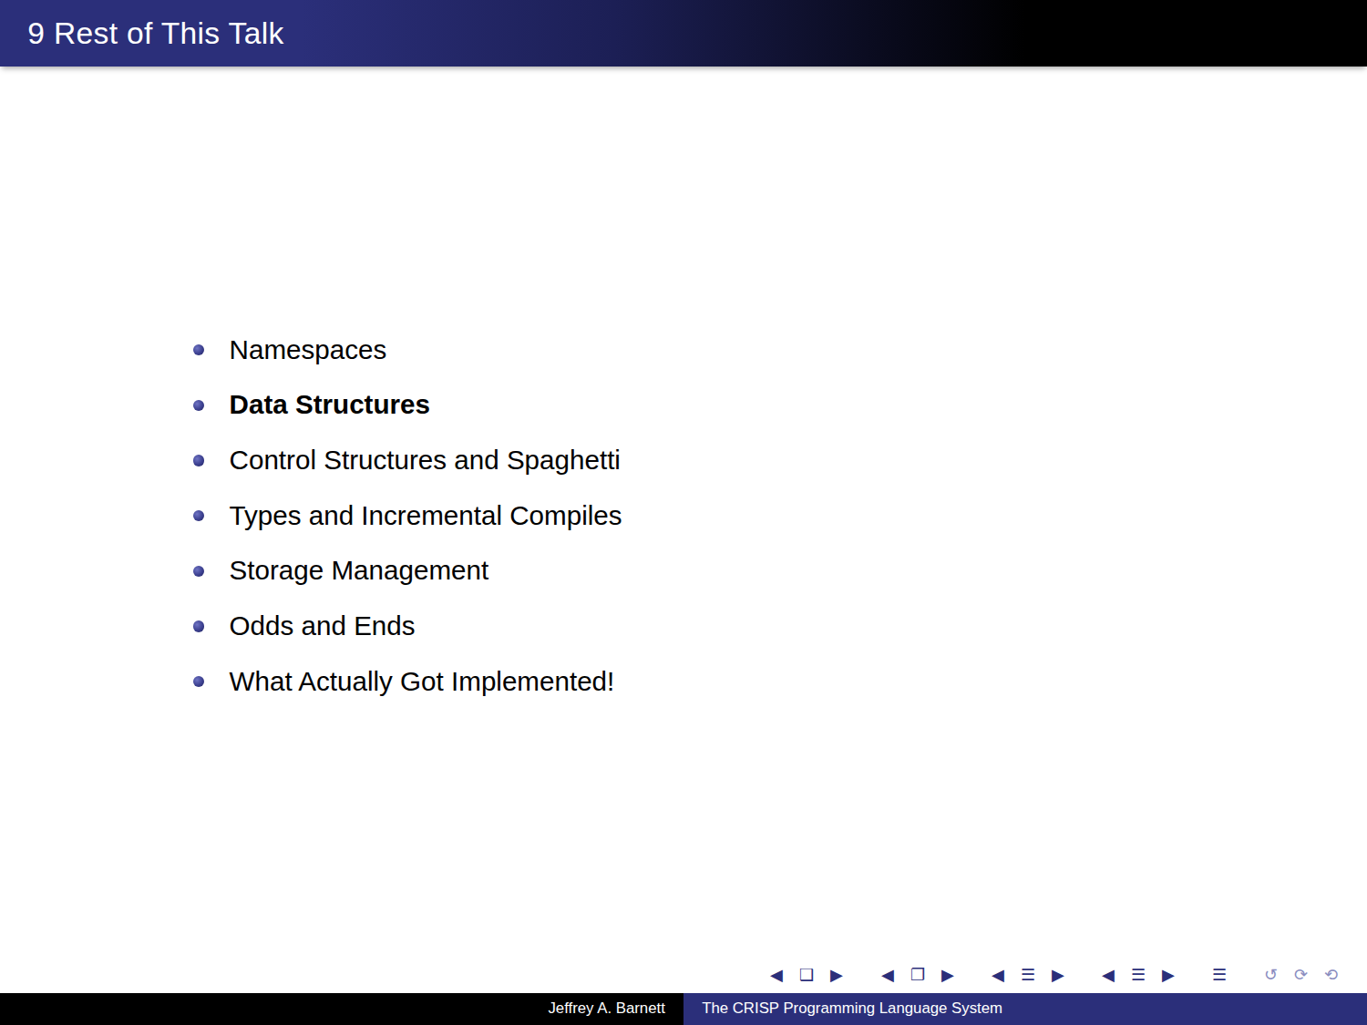9 Rest of This Talk
Namespaces
Data Structures
Control Structures and Spaghetti
Types and Incremental Compiles
Storage Management
Odds and Ends
What Actually Got Implemented!
◀ ❑ ▶ ◀ ❐ ▶ ◀ ☰ ▶ ◀ ☰ ▶ ☰ ↺ ⟳ ⟲
Jeffrey A. Barnett
The CRISP Programming Language System